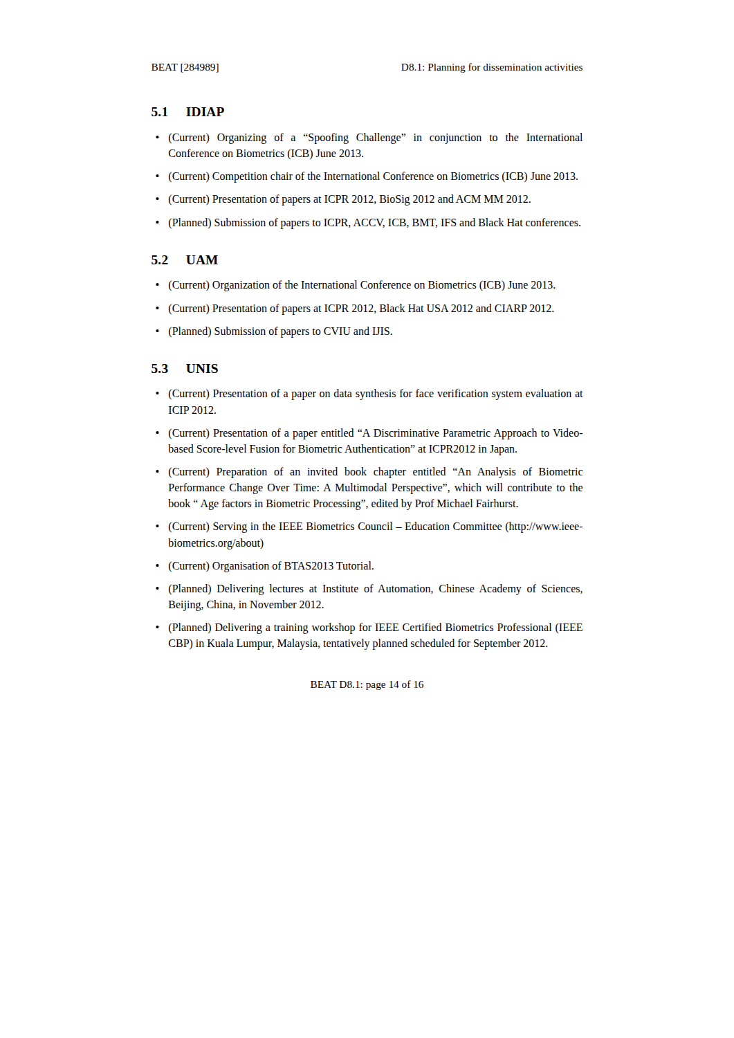BEAT [284989] D8.1: Planning for dissemination activities
5.1 IDIAP
(Current) Organizing of a “Spoofing Challenge” in conjunction to the International Conference on Biometrics (ICB) June 2013.
(Current) Competition chair of the International Conference on Biometrics (ICB) June 2013.
(Current) Presentation of papers at ICPR 2012, BioSig 2012 and ACM MM 2012.
(Planned) Submission of papers to ICPR, ACCV, ICB, BMT, IFS and Black Hat conferences.
5.2 UAM
(Current) Organization of the International Conference on Biometrics (ICB) June 2013.
(Current) Presentation of papers at ICPR 2012, Black Hat USA 2012 and CIARP 2012.
(Planned) Submission of papers to CVIU and IJIS.
5.3 UNIS
(Current) Presentation of a paper on data synthesis for face verification system evaluation at ICIP 2012.
(Current) Presentation of a paper entitled “A Discriminative Parametric Approach to Video-based Score-level Fusion for Biometric Authentication” at ICPR2012 in Japan.
(Current) Preparation of an invited book chapter entitled “An Analysis of Biometric Performance Change Over Time: A Multimodal Perspective”, which will contribute to the book “ Age factors in Biometric Processing”, edited by Prof Michael Fairhurst.
(Current) Serving in the IEEE Biometrics Council – Education Committee (http://www.ieee-biometrics.org/about)
(Current) Organisation of BTAS2013 Tutorial.
(Planned) Delivering lectures at Institute of Automation, Chinese Academy of Sciences, Beijing, China, in November 2012.
(Planned) Delivering a training workshop for IEEE Certified Biometrics Professional (IEEE CBP) in Kuala Lumpur, Malaysia, tentatively planned scheduled for September 2012.
BEAT D8.1: page 14 of 16